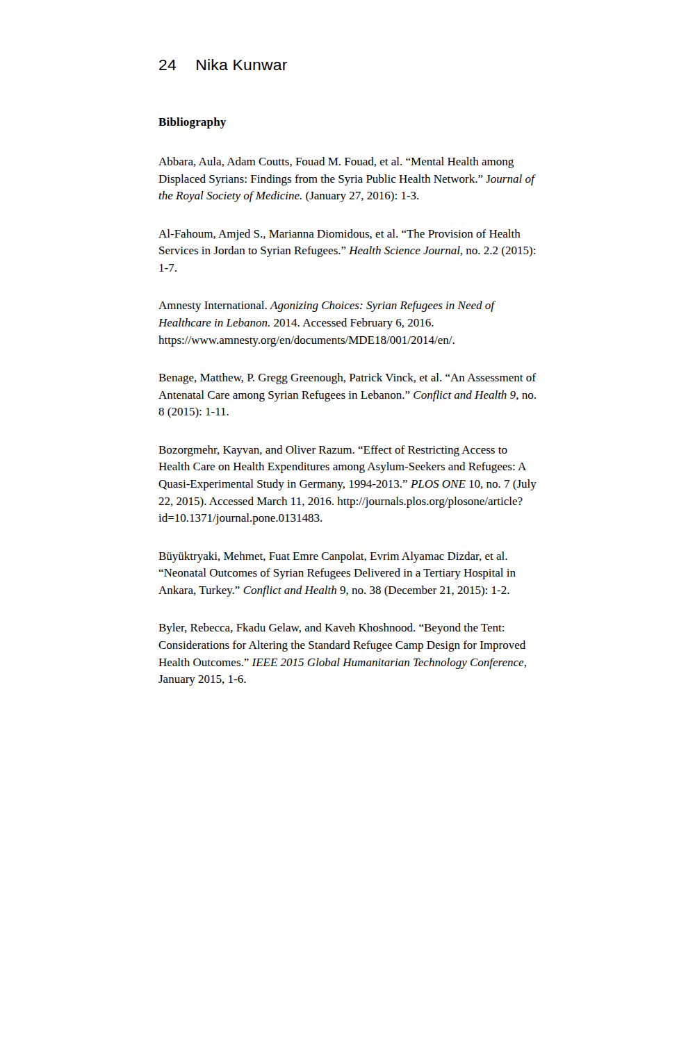24 Nika Kunwar
Bibliography
Abbara, Aula, Adam Coutts, Fouad M. Fouad, et al. “Mental Health among Displaced Syrians: Findings from the Syria Public Health Network.” Journal of the Royal Society of Medicine. (January 27, 2016): 1-3.
Al-Fahoum, Amjed S., Marianna Diomidous, et al. “The Provision of Health Services in Jordan to Syrian Refugees.” Health Science Journal, no. 2.2 (2015): 1-7.
Amnesty International. Agonizing Choices: Syrian Refugees in Need of Healthcare in Lebanon. 2014. Accessed February 6, 2016. https://www.amnesty.org/en/documents/MDE18/001/2014/en/.
Benage, Matthew, P. Gregg Greenough, Patrick Vinck, et al. “An Assessment of Antenatal Care among Syrian Refugees in Lebanon.” Conflict and Health 9, no. 8 (2015): 1-11.
Bozorgmehr, Kayvan, and Oliver Razum. “Effect of Restricting Access to Health Care on Health Expenditures among Asylum-Seekers and Refugees: A Quasi-Experimental Study in Germany, 1994-2013.” PLOS ONE 10, no. 7 (July 22, 2015). Accessed March 11, 2016. http://journals.plos.org/plosone/article?id=10.1371/journal.pone.0131483.
Büyüktryaki, Mehmet, Fuat Emre Canpolat, Evrim Alyamac Dizdar, et al. “Neonatal Outcomes of Syrian Refugees Delivered in a Tertiary Hospital in Ankara, Turkey.” Conflict and Health 9, no. 38 (December 21, 2015): 1-2.
Byler, Rebecca, Fkadu Gelaw, and Kaveh Khoshnood. “Beyond the Tent: Considerations for Altering the Standard Refugee Camp Design for Improved Health Outcomes.” IEEE 2015 Global Humanitarian Technology Conference, January 2015, 1-6.